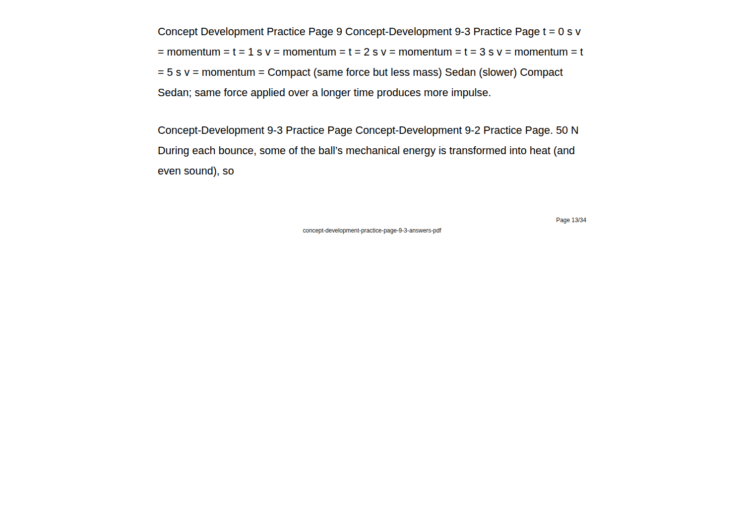Concept Development Practice Page 9 Concept-Development 9-3 Practice Page t = 0 s v = momentum = t = 1 s v = momentum = t = 2 s v = momentum = t = 3 s v = momentum = t = 5 s v = momentum = Compact (same force but less mass) Sedan (slower) Compact Sedan; same force applied over a longer time produces more impulse.
Concept-Development 9-3 Practice Page Concept-Development 9-2 Practice Page. 50 N During each bounce, some of the ball’s mechanical energy is transformed into heat (and even sound), so
Page 13/34
concept-development-practice-page-9-3-answers-pdf